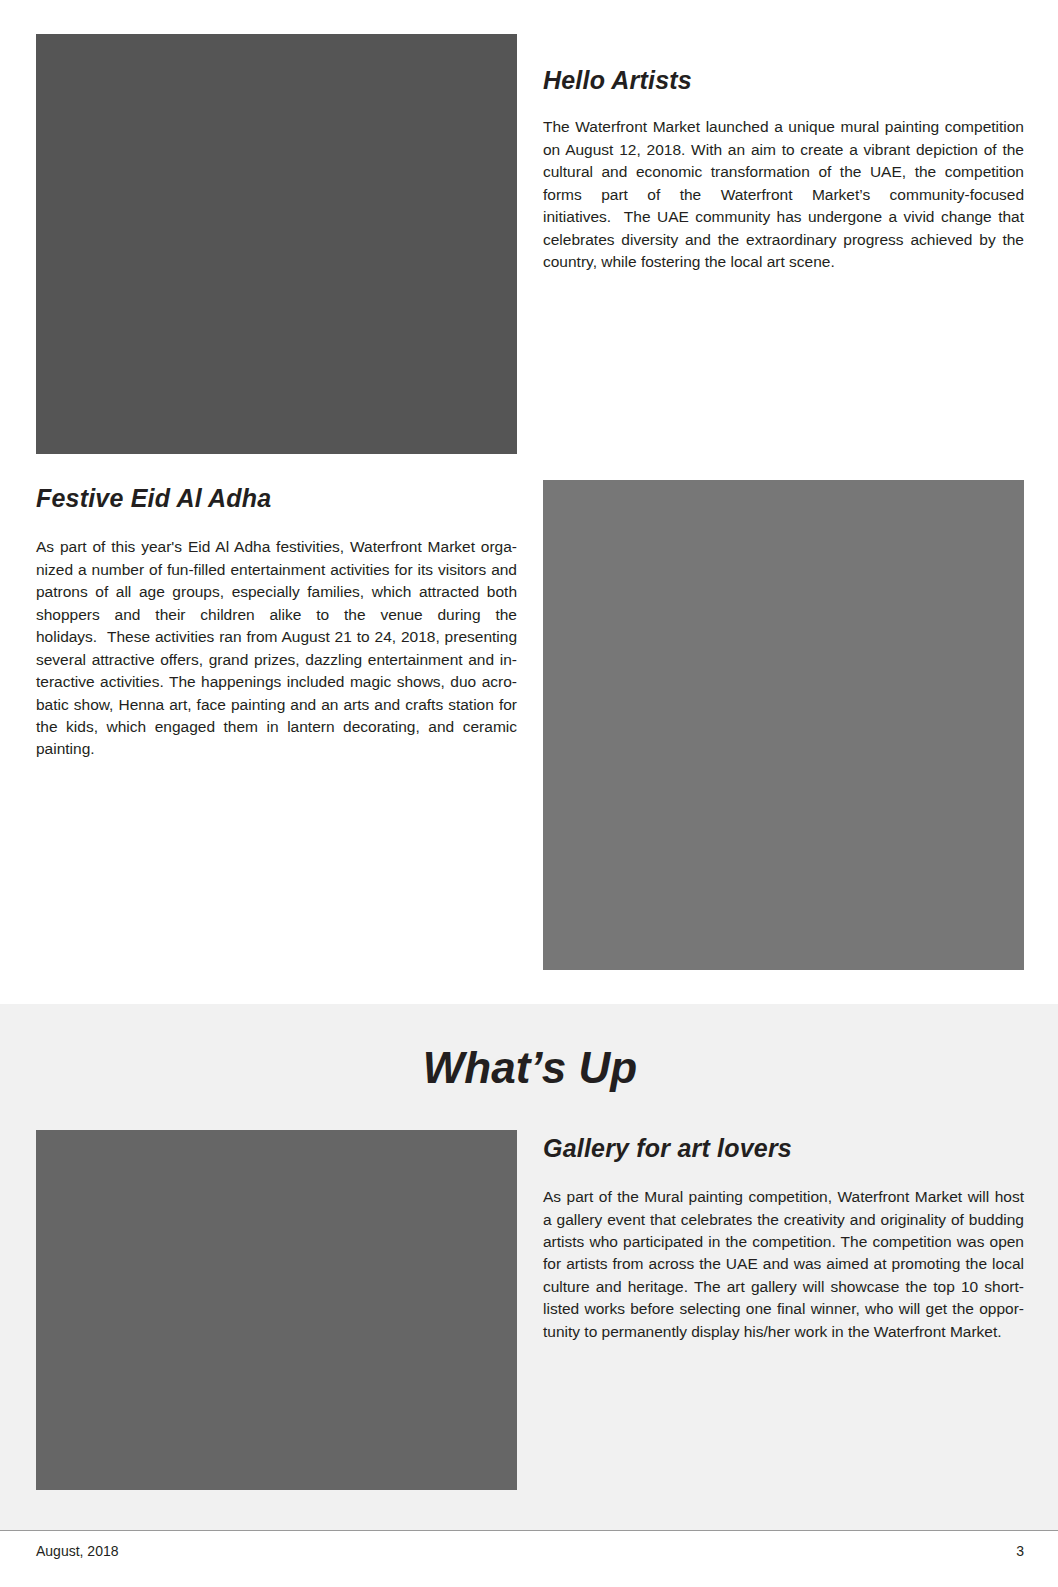Hello Artists
The Waterfront Market launched a unique mural painting competition on August 12, 2018. With an aim to create a vibrant depiction of the cultural and economic transformation of the UAE, the competition forms part of the Waterfront Market’s community-focused initiatives. The UAE community has undergone a vivid change that celebrates diversity and the extraordinary progress achieved by the country, while fostering the local art scene.
Festive Eid Al Adha
As part of this year's Eid Al Adha festivities, Waterfront Market organized a number of fun-filled entertainment activities for its visitors and patrons of all age groups, especially families, which attracted both shoppers and their children alike to the venue during the holidays. These activities ran from August 21 to 24, 2018, presenting several attractive offers, grand prizes, dazzling entertainment and interactive activities. The happenings included magic shows, duo acrobatic show, Henna art, face painting and an arts and crafts station for the kids, which engaged them in lantern decorating, and ceramic painting.
What’s Up
Gallery for art lovers
As part of the Mural painting competition, Waterfront Market will host a gallery event that celebrates the creativity and originality of budding artists who participated in the competition. The competition was open for artists from across the UAE and was aimed at promoting the local culture and heritage. The art gallery will showcase the top 10 shortlisted works before selecting one final winner, who will get the opportunity to permanently display his/her work in the Waterfront Market.
August, 2018 3